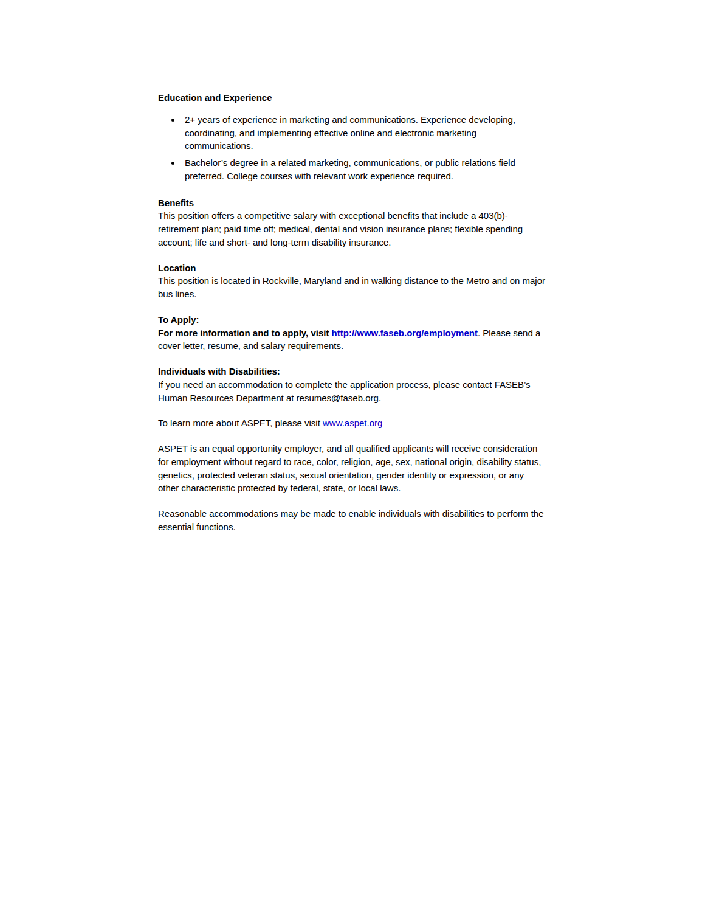Education and Experience
2+ years of experience in marketing and communications. Experience developing, coordinating, and implementing effective online and electronic marketing communications.
Bachelor’s degree in a related marketing, communications, or public relations field preferred. College courses with relevant work experience required.
Benefits
This position offers a competitive salary with exceptional benefits that include a 403(b)-retirement plan; paid time off; medical, dental and vision insurance plans; flexible spending account; life and short- and long-term disability insurance.
Location
This position is located in Rockville, Maryland and in walking distance to the Metro and on major bus lines.
To Apply:
For more information and to apply, visit http://www.faseb.org/employment. Please send a cover letter, resume, and salary requirements.
Individuals with Disabilities:
If you need an accommodation to complete the application process, please contact FASEB’s Human Resources Department at resumes@faseb.org.
To learn more about ASPET, please visit www.aspet.org
ASPET is an equal opportunity employer, and all qualified applicants will receive consideration for employment without regard to race, color, religion, age, sex, national origin, disability status, genetics, protected veteran status, sexual orientation, gender identity or expression, or any other characteristic protected by federal, state, or local laws.
Reasonable accommodations may be made to enable individuals with disabilities to perform the essential functions.